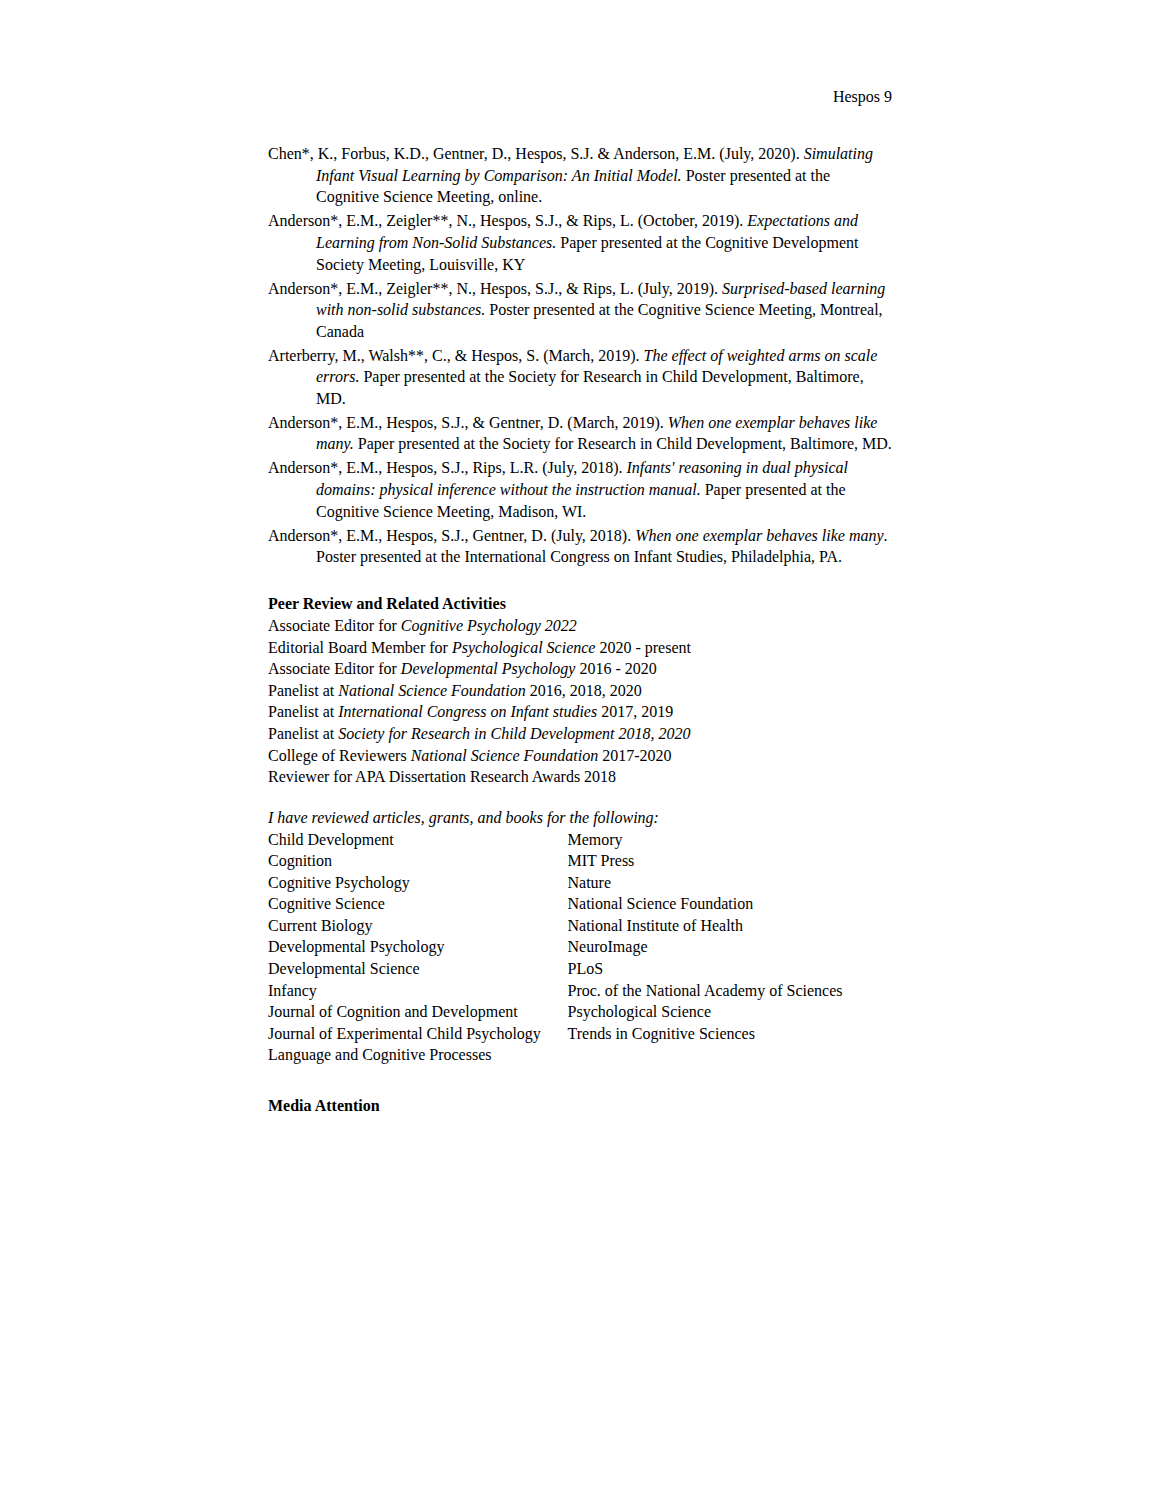Hespos 9
Chen*, K., Forbus, K.D., Gentner, D., Hespos, S.J. & Anderson, E.M. (July, 2020). Simulating Infant Visual Learning by Comparison: An Initial Model. Poster presented at the Cognitive Science Meeting, online.
Anderson*, E.M., Zeigler**, N., Hespos, S.J., & Rips, L. (October, 2019). Expectations and Learning from Non-Solid Substances. Paper presented at the Cognitive Development Society Meeting, Louisville, KY
Anderson*, E.M., Zeigler**, N., Hespos, S.J., & Rips, L. (July, 2019). Surprised-based learning with non-solid substances. Poster presented at the Cognitive Science Meeting, Montreal, Canada
Arterberry, M., Walsh**, C., & Hespos, S. (March, 2019). The effect of weighted arms on scale errors. Paper presented at the Society for Research in Child Development, Baltimore, MD.
Anderson*, E.M., Hespos, S.J., & Gentner, D. (March, 2019). When one exemplar behaves like many. Paper presented at the Society for Research in Child Development, Baltimore, MD.
Anderson*, E.M., Hespos, S.J., Rips, L.R. (July, 2018). Infants' reasoning in dual physical domains: physical inference without the instruction manual. Paper presented at the Cognitive Science Meeting, Madison, WI.
Anderson*, E.M., Hespos, S.J., Gentner, D. (July, 2018). When one exemplar behaves like many. Poster presented at the International Congress on Infant Studies, Philadelphia, PA.
Peer Review and Related Activities
Associate Editor for Cognitive Psychology 2022
Editorial Board Member for Psychological Science 2020 - present
Associate Editor for Developmental Psychology 2016 - 2020
Panelist at National Science Foundation 2016, 2018, 2020
Panelist at International Congress on Infant studies 2017, 2019
Panelist at Society for Research in Child Development 2018, 2020
College of Reviewers National Science Foundation 2017-2020
Reviewer for APA Dissertation Research Awards 2018
I have reviewed articles, grants, and books for the following:
| Child Development | Memory |
| Cognition | MIT Press |
| Cognitive Psychology | Nature |
| Cognitive Science | National Science Foundation |
| Current Biology | National Institute of Health |
| Developmental Psychology | NeuroImage |
| Developmental Science | PLoS |
| Infancy | Proc. of the National Academy of Sciences |
| Journal of Cognition and Development | Psychological Science |
| Journal of Experimental Child Psychology | Trends in Cognitive Sciences |
| Language and Cognitive Processes | |
Media Attention